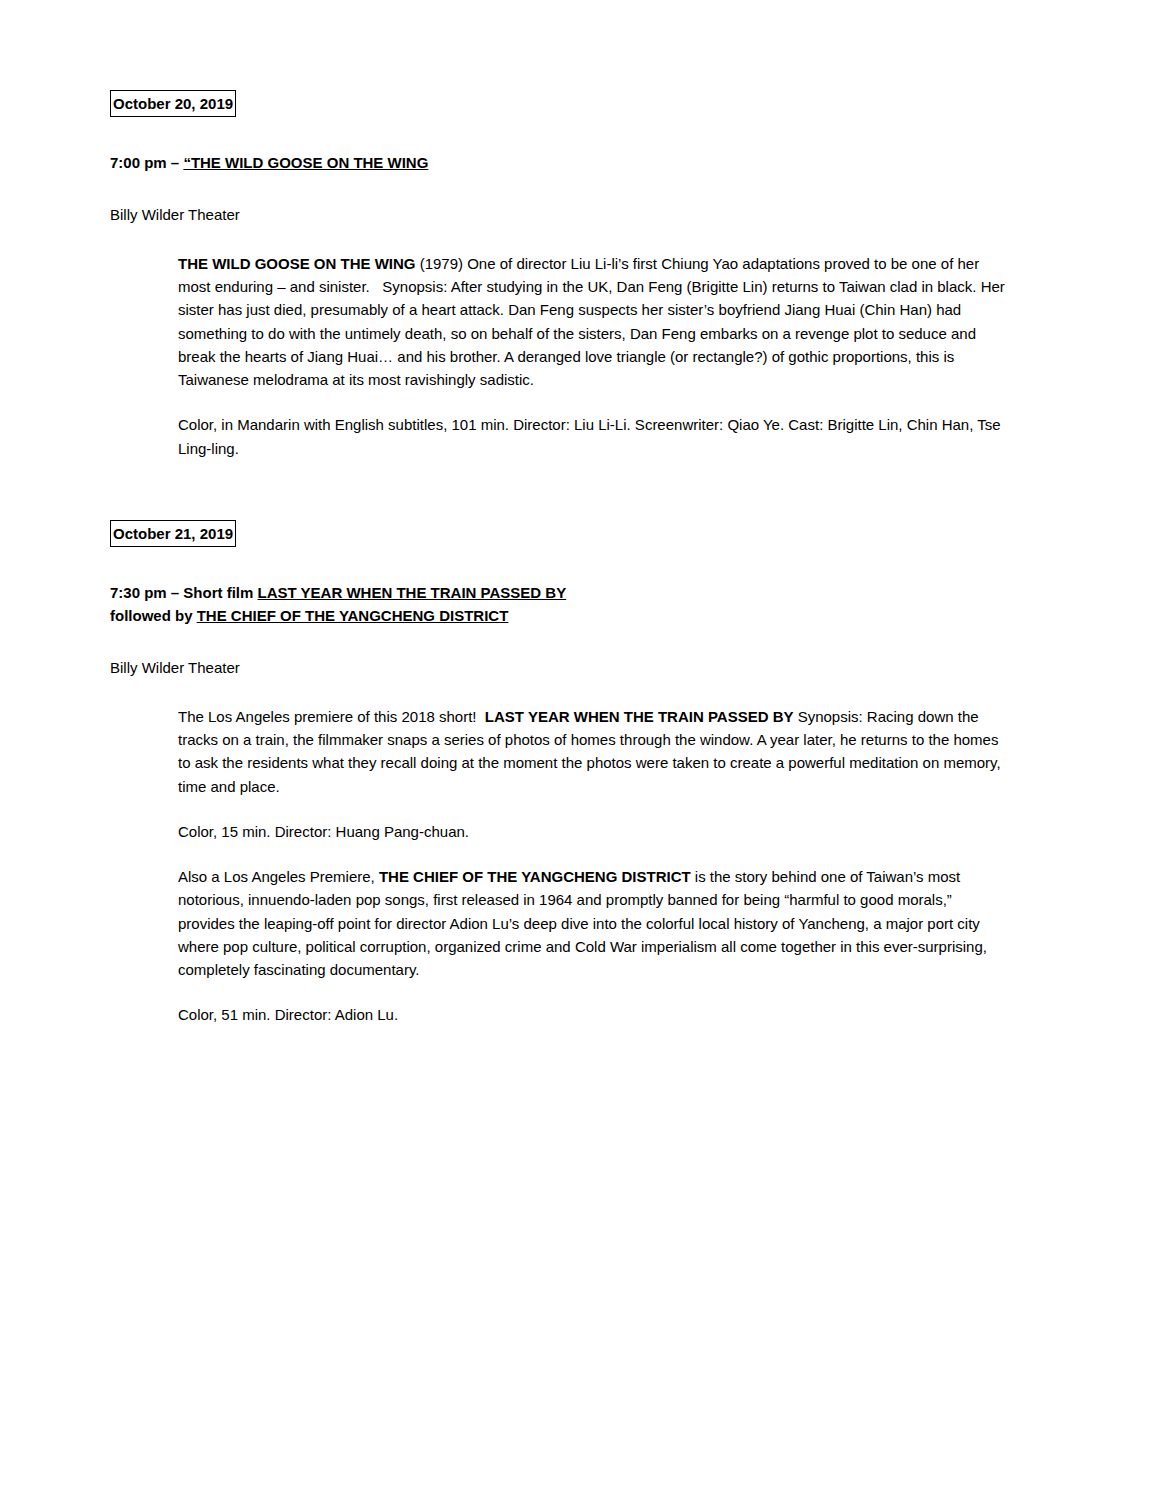October 20, 2019
7:00 pm – “THE WILD GOOSE ON THE WING
Billy Wilder Theater
THE WILD GOOSE ON THE WING (1979) One of director Liu Li-li’s first Chiung Yao adaptations proved to be one of her most enduring – and sinister. Synopsis: After studying in the UK, Dan Feng (Brigitte Lin) returns to Taiwan clad in black. Her sister has just died, presumably of a heart attack. Dan Feng suspects her sister’s boyfriend Jiang Huai (Chin Han) had something to do with the untimely death, so on behalf of the sisters, Dan Feng embarks on a revenge plot to seduce and break the hearts of Jiang Huai… and his brother. A deranged love triangle (or rectangle?) of gothic proportions, this is Taiwanese melodrama at its most ravishingly sadistic.
Color, in Mandarin with English subtitles, 101 min. Director: Liu Li-Li. Screenwriter: Qiao Ye. Cast: Brigitte Lin, Chin Han, Tse Ling-ling.
October 21, 2019
7:30 pm – Short film LAST YEAR WHEN THE TRAIN PASSED BY
followed by THE CHIEF OF THE YANGCHENG DISTRICT
Billy Wilder Theater
The Los Angeles premiere of this 2018 short! LAST YEAR WHEN THE TRAIN PASSED BY Synopsis: Racing down the tracks on a train, the filmmaker snaps a series of photos of homes through the window. A year later, he returns to the homes to ask the residents what they recall doing at the moment the photos were taken to create a powerful meditation on memory, time and place.
Color, 15 min. Director: Huang Pang-chuan.
Also a Los Angeles Premiere, THE CHIEF OF THE YANGCHENG DISTRICT is the story behind one of Taiwan’s most notorious, innuendo-laden pop songs, first released in 1964 and promptly banned for being “harmful to good morals,” provides the leaping-off point for director Adion Lu’s deep dive into the colorful local history of Yancheng, a major port city where pop culture, political corruption, organized crime and Cold War imperialism all come together in this ever-surprising, completely fascinating documentary.
Color, 51 min. Director: Adion Lu.